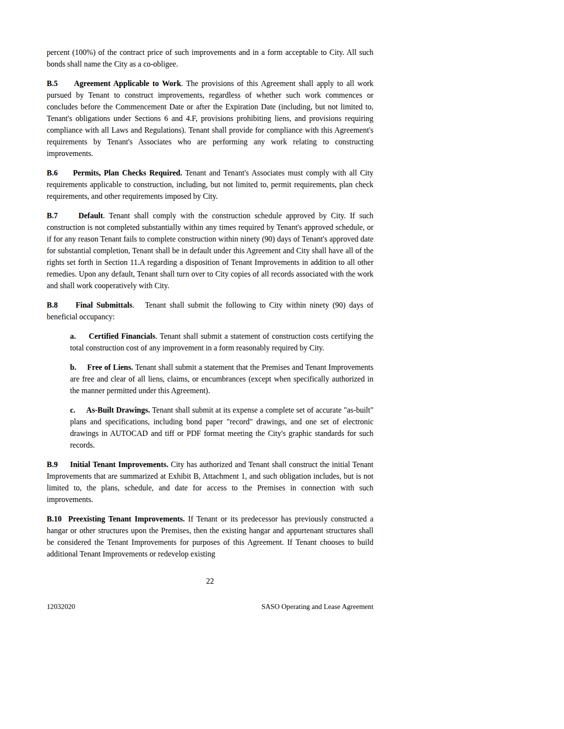percent (100%) of the contract price of such improvements and in a form acceptable to City. All such bonds shall name the City as a co-obligee.
B.5 Agreement Applicable to Work. The provisions of this Agreement shall apply to all work pursued by Tenant to construct improvements, regardless of whether such work commences or concludes before the Commencement Date or after the Expiration Date (including, but not limited to, Tenant's obligations under Sections 6 and 4.F, provisions prohibiting liens, and provisions requiring compliance with all Laws and Regulations). Tenant shall provide for compliance with this Agreement's requirements by Tenant's Associates who are performing any work relating to constructing improvements.
B.6 Permits, Plan Checks Required. Tenant and Tenant's Associates must comply with all City requirements applicable to construction, including, but not limited to, permit requirements, plan check requirements, and other requirements imposed by City.
B.7 Default. Tenant shall comply with the construction schedule approved by City. If such construction is not completed substantially within any times required by Tenant's approved schedule, or if for any reason Tenant fails to complete construction within ninety (90) days of Tenant's approved date for substantial completion, Tenant shall be in default under this Agreement and City shall have all of the rights set forth in Section 11.A regarding a disposition of Tenant Improvements in addition to all other remedies. Upon any default, Tenant shall turn over to City copies of all records associated with the work and shall work cooperatively with City.
B.8 Final Submittals. Tenant shall submit the following to City within ninety (90) days of beneficial occupancy:
a. Certified Financials. Tenant shall submit a statement of construction costs certifying the total construction cost of any improvement in a form reasonably required by City.
b. Free of Liens. Tenant shall submit a statement that the Premises and Tenant Improvements are free and clear of all liens, claims, or encumbrances (except when specifically authorized in the manner permitted under this Agreement).
c. As-Built Drawings. Tenant shall submit at its expense a complete set of accurate "as-built" plans and specifications, including bond paper "record" drawings, and one set of electronic drawings in AUTOCAD and tiff or PDF format meeting the City's graphic standards for such records.
B.9 Initial Tenant Improvements. City has authorized and Tenant shall construct the initial Tenant Improvements that are summarized at Exhibit B, Attachment 1, and such obligation includes, but is not limited to, the plans, schedule, and date for access to the Premises in connection with such improvements.
B.10 Preexisting Tenant Improvements. If Tenant or its predecessor has previously constructed a hangar or other structures upon the Premises, then the existing hangar and appurtenant structures shall be considered the Tenant Improvements for purposes of this Agreement. If Tenant chooses to build additional Tenant Improvements or redevelop existing
22
12032020 SASO Operating and Lease Agreement